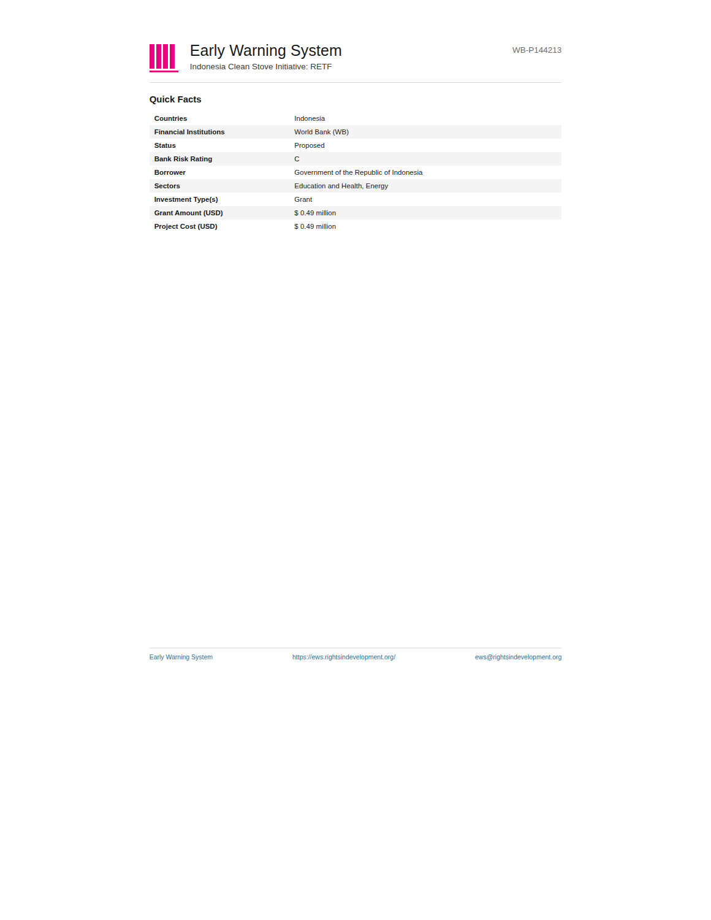Early Warning System
Indonesia Clean Stove Initiative: RETF
WB-P144213
Quick Facts
| Countries | Indonesia |
| Financial Institutions | World Bank (WB) |
| Status | Proposed |
| Bank Risk Rating | C |
| Borrower | Government of the Republic of Indonesia |
| Sectors | Education and Health, Energy |
| Investment Type(s) | Grant |
| Grant Amount (USD) | $ 0.49 million |
| Project Cost (USD) | $ 0.49 million |
Early Warning System
https://ews.rightsindevelopment.org/
ews@rightsindevelopment.org